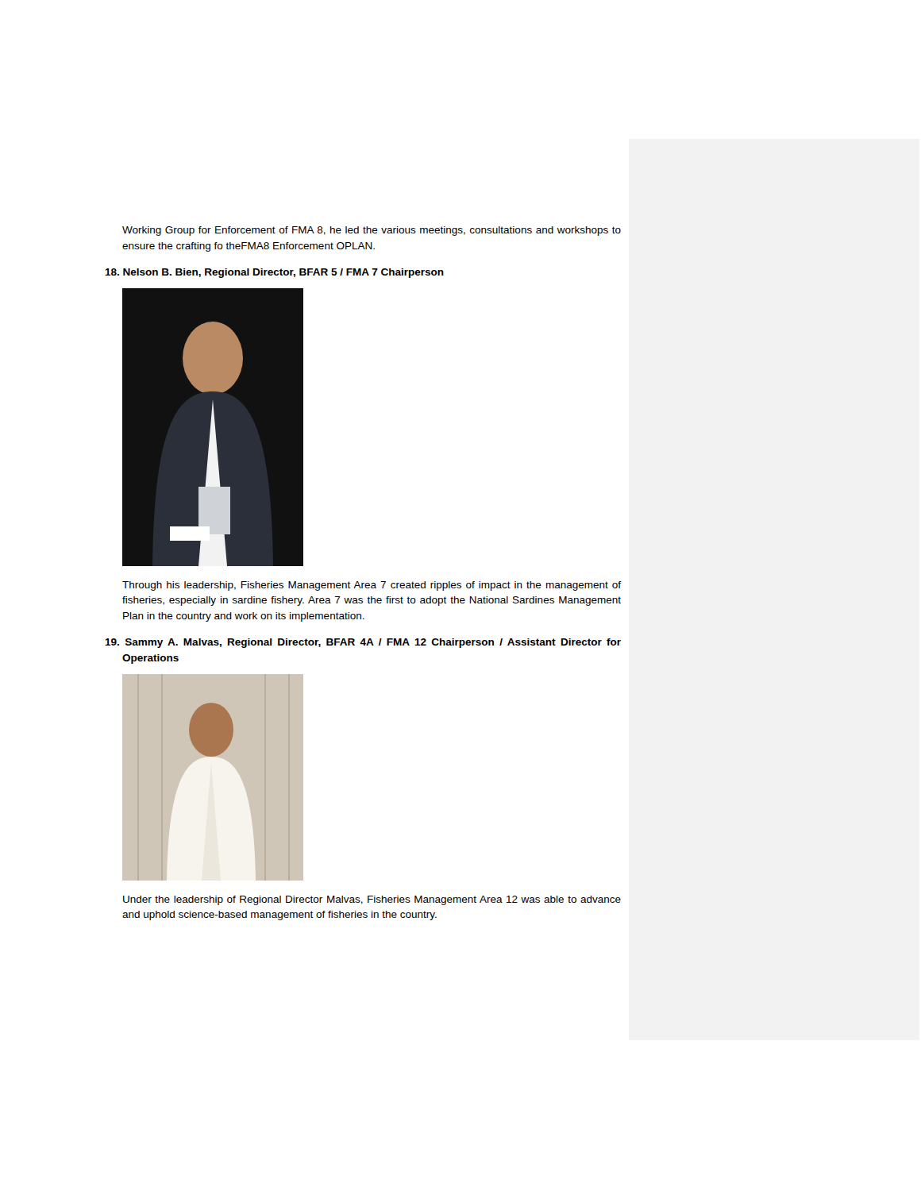Working Group for Enforcement of FMA 8, he led the various meetings, consultations and workshops to ensure the crafting fo theFMA8 Enforcement OPLAN.
18. Nelson B. Bien, Regional Director, BFAR 5 / FMA 7 Chairperson
Through his leadership, Fisheries Management Area 7 created ripples of impact in the management of fisheries, especially in sardine fishery. Area 7 was the first to adopt the National Sardines Management Plan in the country and work on its implementation.
19. Sammy A. Malvas, Regional Director, BFAR 4A / FMA 12 Chairperson / Assistant Director for Operations
Under the leadership of Regional Director Malvas, Fisheries Management Area 12 was able to advance and uphold science-based management of fisheries in the country.